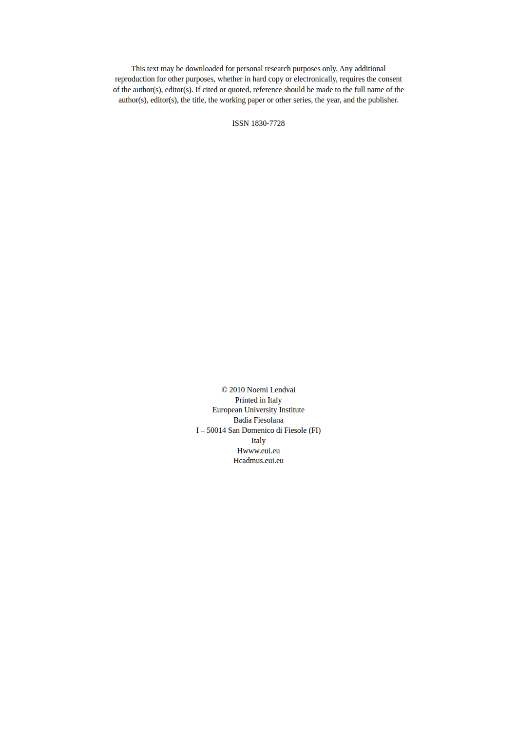This text may be downloaded for personal research purposes only. Any additional reproduction for other purposes, whether in hard copy or electronically, requires the consent of the author(s), editor(s). If cited or quoted, reference should be made to the full name of the author(s), editor(s), the title, the working paper or other series, the year, and the publisher.
ISSN 1830-7728
© 2010 Noemi Lendvai
Printed in Italy
European University Institute
Badia Fiesolana
I – 50014 San Domenico di Fiesole (FI)
Italy
Hwww.eui.eu
Hcadmus.eui.eu